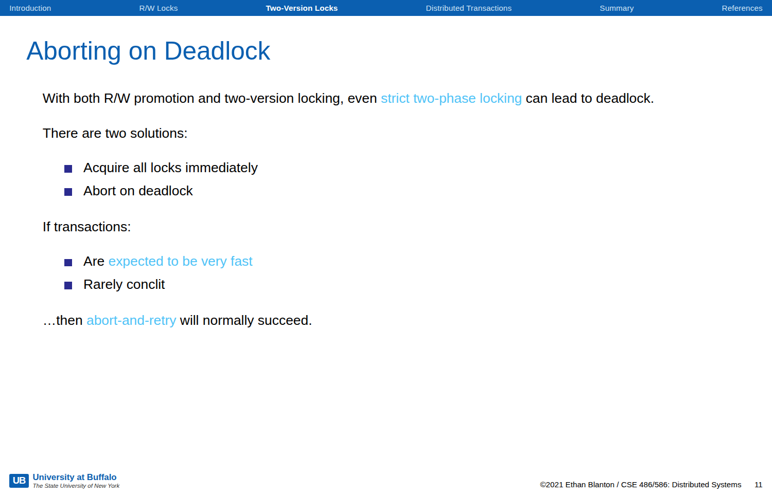Introduction R/W Locks Two-Version Locks Distributed Transactions Summary References
Aborting on Deadlock
With both R/W promotion and two-version locking, even strict two-phase locking can lead to deadlock.
There are two solutions:
Acquire all locks immediately
Abort on deadlock
If transactions:
Are expected to be very fast
Rarely conclit
…then abort-and-retry will normally succeed.
UB University at Buffalo The State University of New York
©2021 Ethan Blanton / CSE 486/586: Distributed Systems 11